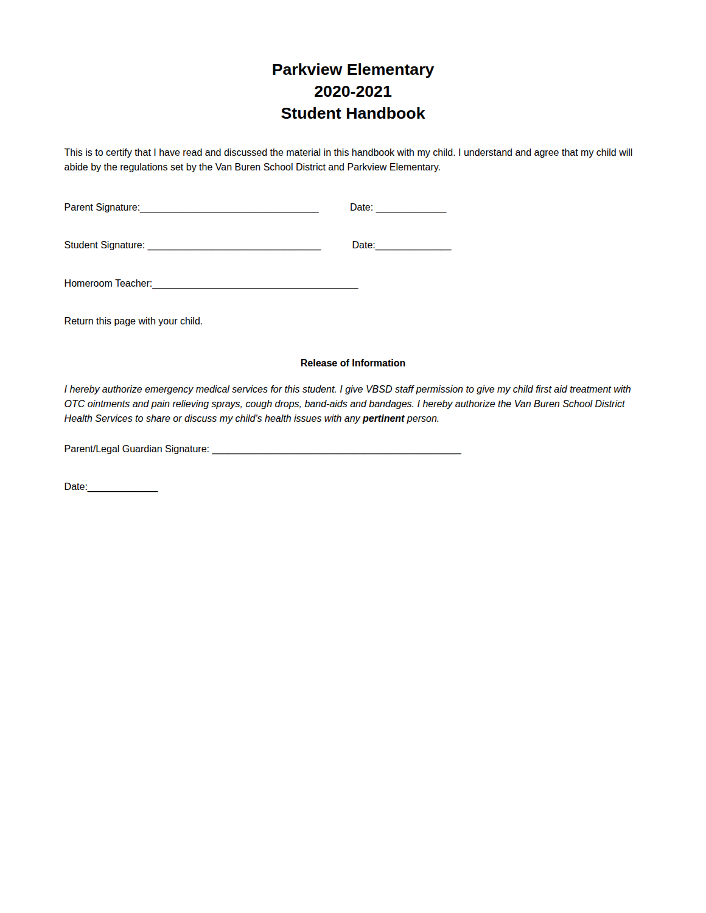Parkview Elementary
2020-2021
Student Handbook
This is to certify that I have read and discussed the material in this handbook with my child. I understand and agree that my child will abide by the regulations set by the Van Buren School District and Parkview Elementary.
Parent Signature:_________________________________ Date: _____________
Student Signature: ________________________________ Date:______________
Homeroom Teacher:______________________________________
Return this page with your child.
Release of Information
I hereby authorize emergency medical services for this student. I give VBSD staff permission to give my child first aid treatment with OTC ointments and pain relieving sprays, cough drops, band-aids and bandages. I hereby authorize the Van Buren School District Health Services to share or discuss my child's health issues with any pertinent person.
Parent/Legal Guardian Signature: ______________________________________________
Date:_____________